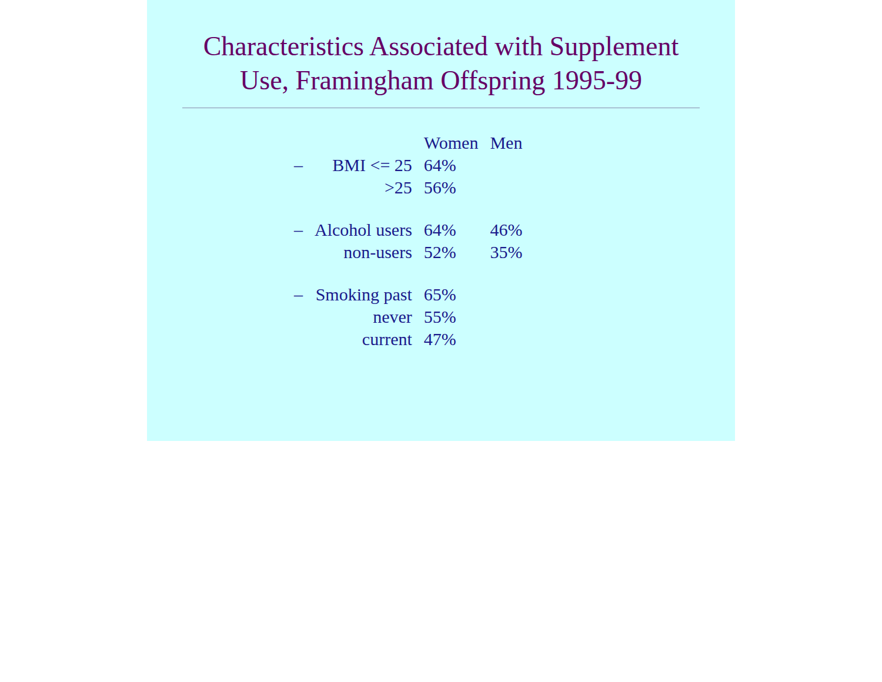Characteristics Associated with Supplement Use, Framingham Offspring 1995-99
| | | Women | Men |
| – | BMI <= 25 | 64% | |
| | >25 | 56% | |
| – | Alcohol users | 64% | 46% |
| | non-users | 52% | 35% |
| – | Smoking past | 65% | |
| | never | 55% | |
| | current | 47% | |